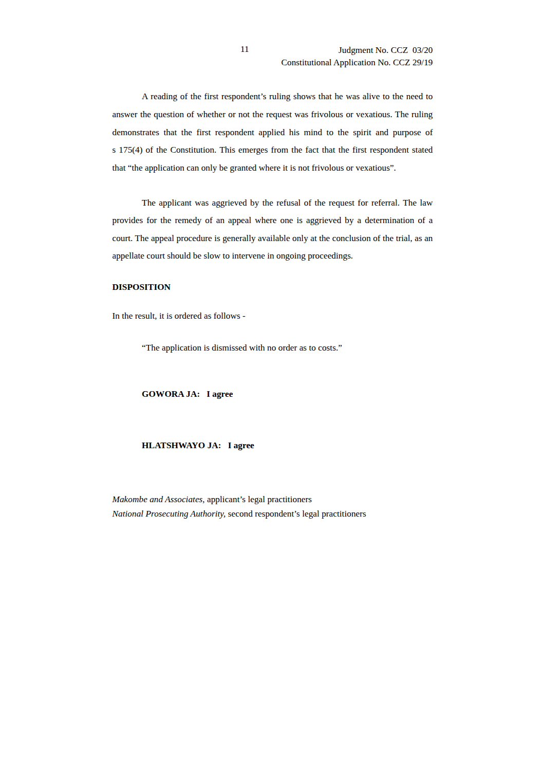11
Judgment No. CCZ 03/20
Constitutional Application No. CCZ 29/19
A reading of the first respondent’s ruling shows that he was alive to the need to answer the question of whether or not the request was frivolous or vexatious. The ruling demonstrates that the first respondent applied his mind to the spirit and purpose of s 175(4) of the Constitution. This emerges from the fact that the first respondent stated that “the application can only be granted where it is not frivolous or vexatious”.
The applicant was aggrieved by the refusal of the request for referral. The law provides for the remedy of an appeal where one is aggrieved by a determination of a court. The appeal procedure is generally available only at the conclusion of the trial, as an appellate court should be slow to intervene in ongoing proceedings.
DISPOSITION
In the result, it is ordered as follows -
“The application is dismissed with no order as to costs.”
GOWORA JA: I agree
HLATSHWAYO JA: I agree
Makombe and Associates, applicant’s legal practitioners
National Prosecuting Authority, second respondent’s legal practitioners